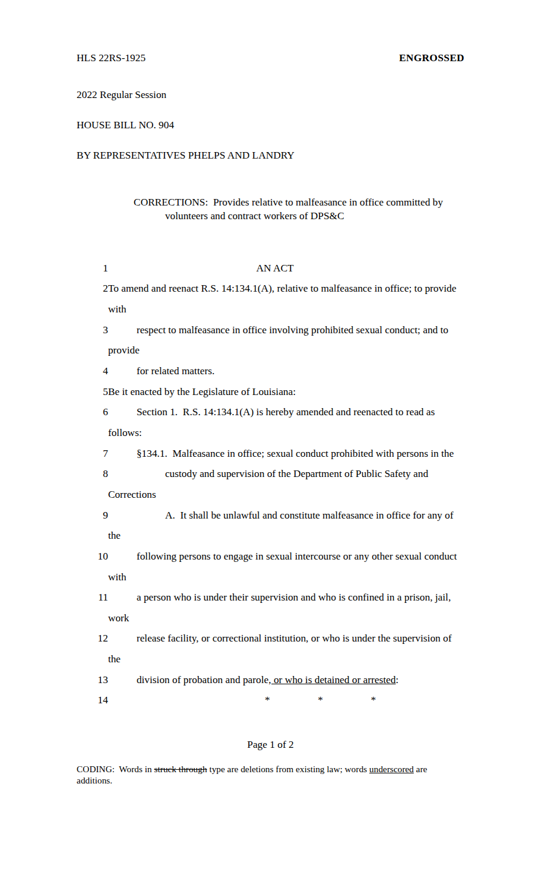HLS 22RS-1925
ENGROSSED
2022 Regular Session
HOUSE BILL NO. 904
BY REPRESENTATIVES PHELPS AND LANDRY
CORRECTIONS: Provides relative to malfeasance in office committed by volunteers and contract workers of DPS&C
| 1 | AN ACT |
| 2 | To amend and reenact R.S. 14:134.1(A), relative to malfeasance in office; to provide with |
| 3 | respect to malfeasance in office involving prohibited sexual conduct; and to provide |
| 4 | for related matters. |
| 5 | Be it enacted by the Legislature of Louisiana: |
| 6 | Section 1. R.S. 14:134.1(A) is hereby amended and reenacted to read as follows: |
| 7 | §134.1. Malfeasance in office; sexual conduct prohibited with persons in the |
| 8 | custody and supervision of the Department of Public Safety and Corrections |
| 9 | A. It shall be unlawful and constitute malfeasance in office for any of the |
| 10 | following persons to engage in sexual intercourse or any other sexual conduct with |
| 11 | a person who is under their supervision and who is confined in a prison, jail, work |
| 12 | release facility, or correctional institution, or who is under the supervision of the |
| 13 | division of probation and parole , or who is detained or arrested : |
| 14 | * * * |
Page 1 of 2
CODING: Words in struck through type are deletions from existing law; words underscored are additions.